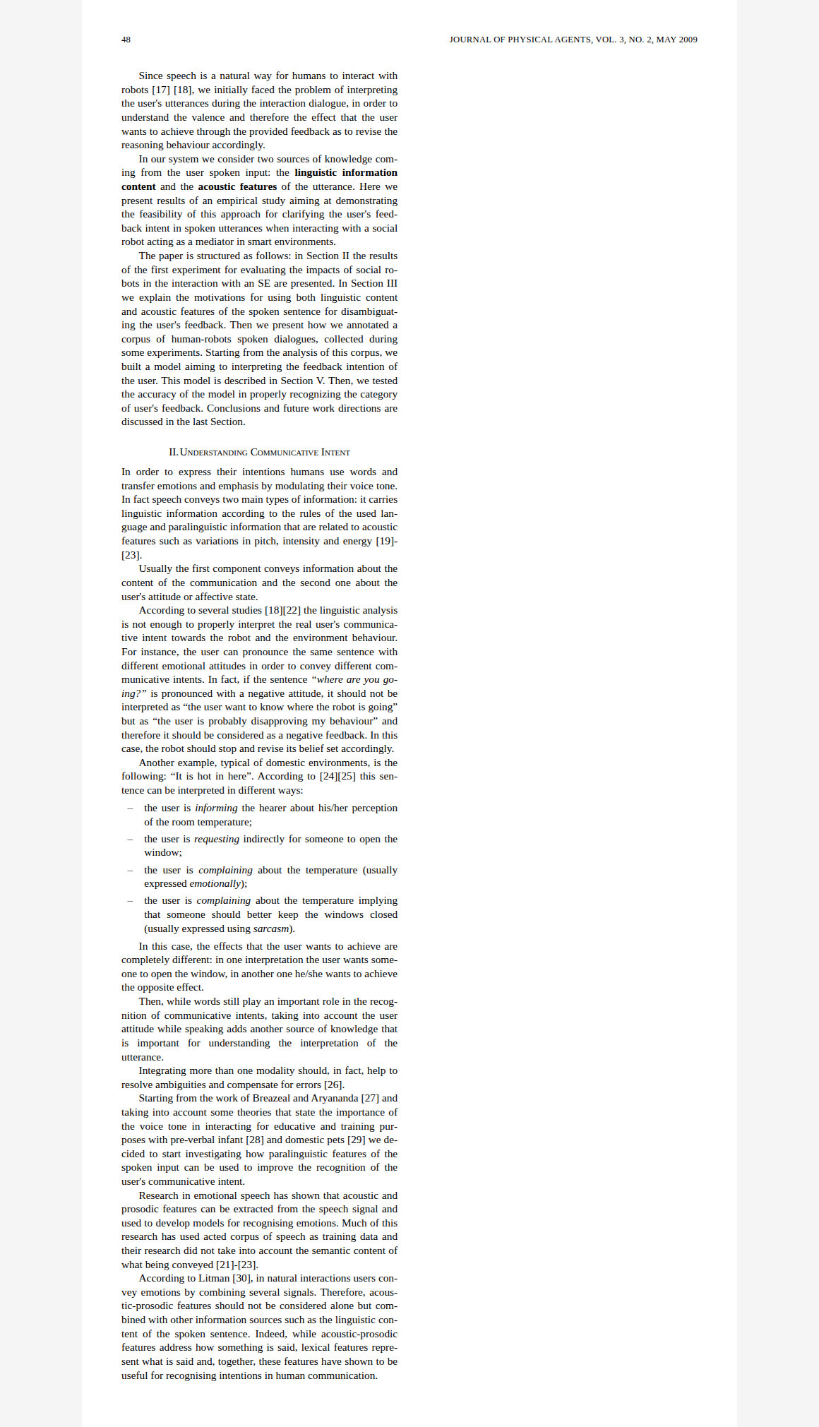48 Journal of Physical Agents, Vol. 3, No. 2, May 2009
Since speech is a natural way for humans to interact with robots [17] [18], we initially faced the problem of interpreting the user's utterances during the interaction dialogue, in order to understand the valence and therefore the effect that the user wants to achieve through the provided feedback as to revise the reasoning behaviour accordingly.
In our system we consider two sources of knowledge coming from the user spoken input: the linguistic information content and the acoustic features of the utterance. Here we present results of an empirical study aiming at demonstrating the feasibility of this approach for clarifying the user's feedback intent in spoken utterances when interacting with a social robot acting as a mediator in smart environments.
The paper is structured as follows: in Section II the results of the first experiment for evaluating the impacts of social robots in the interaction with an SE are presented. In Section III we explain the motivations for using both linguistic content and acoustic features of the spoken sentence for disambiguating the user's feedback. Then we present how we annotated a corpus of human-robots spoken dialogues, collected during some experiments. Starting from the analysis of this corpus, we built a model aiming to interpreting the feedback intention of the user. This model is described in Section V. Then, we tested the accuracy of the model in properly recognizing the category of user's feedback. Conclusions and future work directions are discussed in the last Section.
II. Understanding Communicative Intent
In order to express their intentions humans use words and transfer emotions and emphasis by modulating their voice tone. In fact speech conveys two main types of information: it carries linguistic information according to the rules of the used language and paralinguistic information that are related to acoustic features such as variations in pitch, intensity and energy [19]-[23].
Usually the first component conveys information about the content of the communication and the second one about the user's attitude or affective state.
According to several studies [18][22] the linguistic analysis is not enough to properly interpret the real user's communicative intent towards the robot and the environment behaviour. For instance, the user can pronounce the same sentence with different emotional attitudes in order to convey different communicative intents. In fact, if the sentence “where are you going?” is pronounced with a negative attitude, it should not be interpreted as “the user want to know where the robot is going” but as “the user is probably disapproving my behaviour” and therefore it should be considered as a negative feedback. In this case, the robot should stop and revise its belief set accordingly.
Another example, typical of domestic environments, is the following: “It is hot in here”. According to [24][25] this sentence can be interpreted in different ways:
the user is informing the hearer about his/her perception of the room temperature;
the user is requesting indirectly for someone to open the window;
the user is complaining about the temperature (usually expressed emotionally);
the user is complaining about the temperature implying that someone should better keep the windows closed (usually expressed using sarcasm).
In this case, the effects that the user wants to achieve are completely different: in one interpretation the user wants someone to open the window, in another one he/she wants to achieve the opposite effect.
Then, while words still play an important role in the recognition of communicative intents, taking into account the user attitude while speaking adds another source of knowledge that is important for understanding the interpretation of the utterance.
Integrating more than one modality should, in fact, help to resolve ambiguities and compensate for errors [26].
Starting from the work of Breazeal and Aryananda [27] and taking into account some theories that state the importance of the voice tone in interacting for educative and training purposes with pre-verbal infant [28] and domestic pets [29] we decided to start investigating how paralinguistic features of the spoken input can be used to improve the recognition of the user's communicative intent.
Research in emotional speech has shown that acoustic and prosodic features can be extracted from the speech signal and used to develop models for recognising emotions. Much of this research has used acted corpus of speech as training data and their research did not take into account the semantic content of what being conveyed [21]-[23].
According to Litman [30], in natural interactions users convey emotions by combining several signals. Therefore, acoustic-prosodic features should not be considered alone but combined with other information sources such as the linguistic content of the spoken sentence. Indeed, while acoustic-prosodic features address how something is said, lexical features represent what is said and, together, these features have shown to be useful for recognising intentions in human communication.